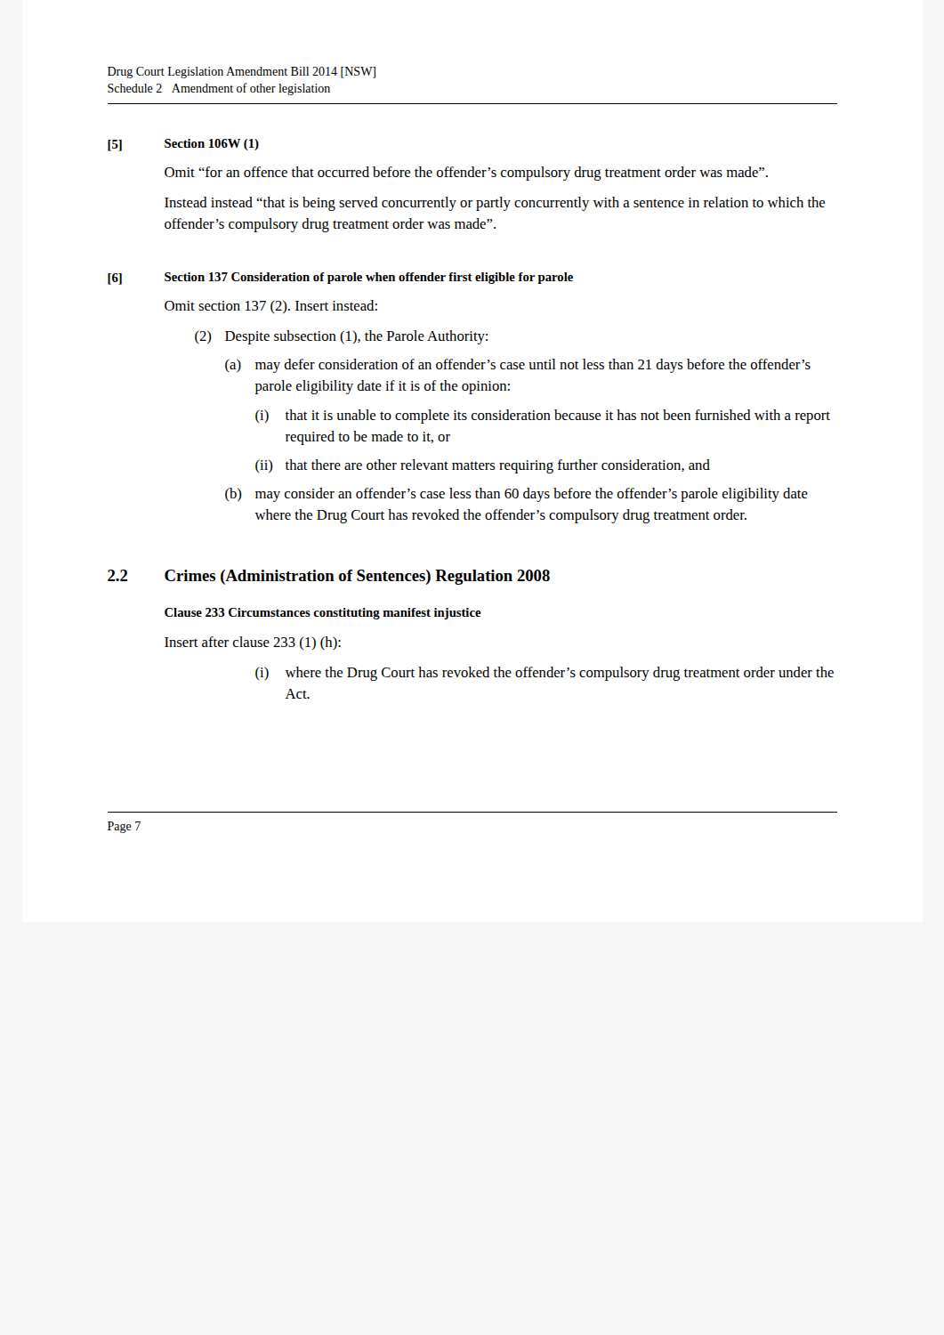Drug Court Legislation Amendment Bill 2014 [NSW]
Schedule 2 Amendment of other legislation
[5]
Section 106W (1)
Omit “for an offence that occurred before the offender’s compulsory drug treatment order was made”.
Instead instead “that is being served concurrently or partly concurrently with a sentence in relation to which the offender’s compulsory drug treatment order was made”.
[6]
Section 137 Consideration of parole when offender first eligible for parole
Omit section 137 (2). Insert instead:
(2)
Despite subsection (1), the Parole Authority:
(a)
may defer consideration of an offender’s case until not less than 21 days before the offender’s parole eligibility date if it is of the opinion:
(i)
that it is unable to complete its consideration because it has not been furnished with a report required to be made to it, or
(ii)
that there are other relevant matters requiring further consideration, and
(b)
may consider an offender’s case less than 60 days before the offender’s parole eligibility date where the Drug Court has revoked the offender’s compulsory drug treatment order.
2.2
Crimes (Administration of Sentences) Regulation 2008
Clause 233 Circumstances constituting manifest injustice
Insert after clause 233 (1) (h):
(i)
where the Drug Court has revoked the offender’s compulsory drug treatment order under the Act.
Page 7